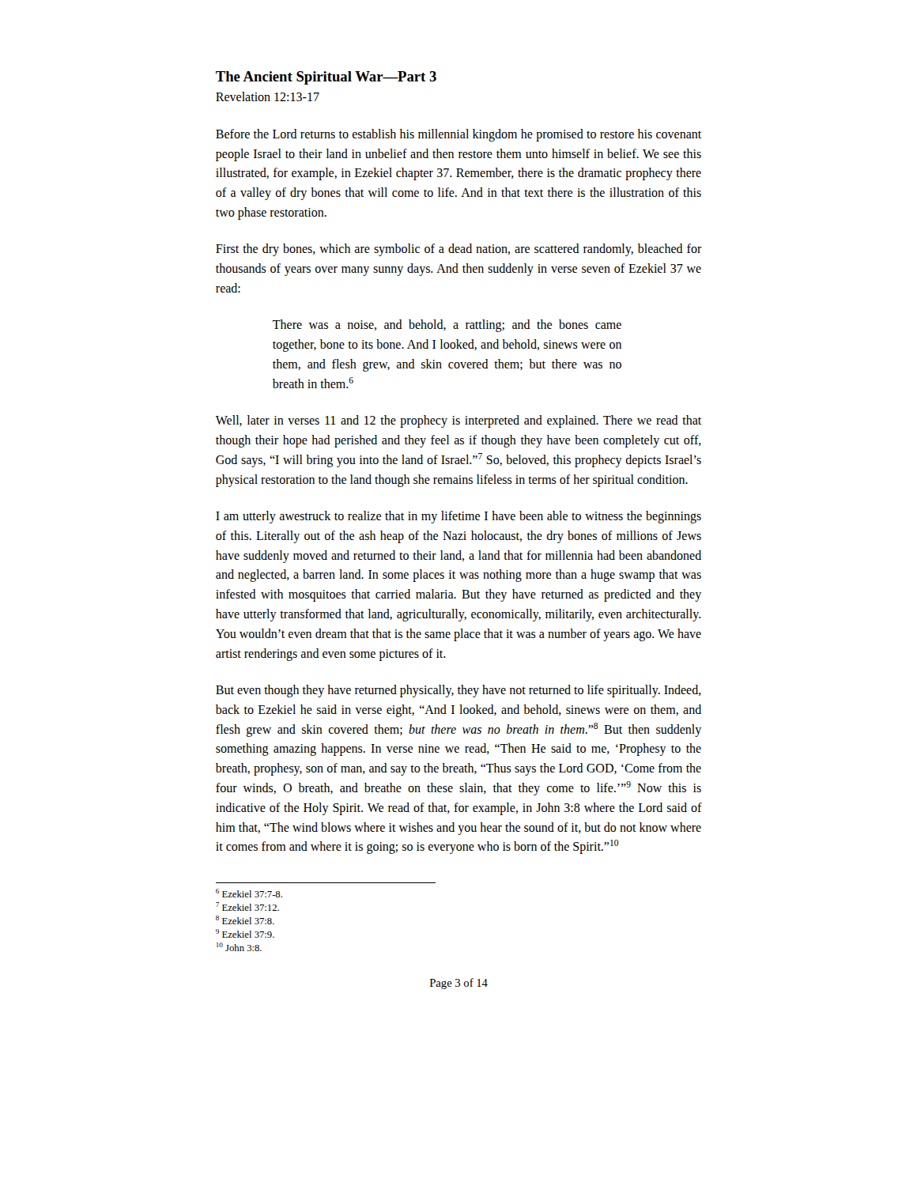The Ancient Spiritual War—Part 3
Revelation 12:13-17
Before the Lord returns to establish his millennial kingdom he promised to restore his covenant people Israel to their land in unbelief and then restore them unto himself in belief. We see this illustrated, for example, in Ezekiel chapter 37. Remember, there is the dramatic prophecy there of a valley of dry bones that will come to life. And in that text there is the illustration of this two phase restoration.
First the dry bones, which are symbolic of a dead nation, are scattered randomly, bleached for thousands of years over many sunny days. And then suddenly in verse seven of Ezekiel 37 we read:
There was a noise, and behold, a rattling; and the bones came together, bone to its bone. And I looked, and behold, sinews were on them, and flesh grew, and skin covered them; but there was no breath in them.6
Well, later in verses 11 and 12 the prophecy is interpreted and explained. There we read that though their hope had perished and they feel as if though they have been completely cut off, God says, “I will bring you into the land of Israel.”7 So, beloved, this prophecy depicts Israel’s physical restoration to the land though she remains lifeless in terms of her spiritual condition.
I am utterly awestruck to realize that in my lifetime I have been able to witness the beginnings of this. Literally out of the ash heap of the Nazi holocaust, the dry bones of millions of Jews have suddenly moved and returned to their land, a land that for millennia had been abandoned and neglected, a barren land. In some places it was nothing more than a huge swamp that was infested with mosquitoes that carried malaria. But they have returned as predicted and they have utterly transformed that land, agriculturally, economically, militarily, even architecturally. You wouldn’t even dream that that is the same place that it was a number of years ago. We have artist renderings and even some pictures of it.
But even though they have returned physically, they have not returned to life spiritually. Indeed, back to Ezekiel he said in verse eight, “And I looked, and behold, sinews were on them, and flesh grew and skin covered them; but there was no breath in them.”8 But then suddenly something amazing happens. In verse nine we read, “Then He said to me, ‘Prophesy to the breath, prophesy, son of man, and say to the breath, “Thus says the Lord GOD, ‘Come from the four winds, O breath, and breathe on these slain, that they come to life.’”9 Now this is indicative of the Holy Spirit. We read of that, for example, in John 3:8 where the Lord said of him that, “The wind blows where it wishes and you hear the sound of it, but do not know where it comes from and where it is going; so is everyone who is born of the Spirit.”10
6 Ezekiel 37:7-8.
7 Ezekiel 37:12.
8 Ezekiel 37:8.
9 Ezekiel 37:9.
10 John 3:8.
Page 3 of 14